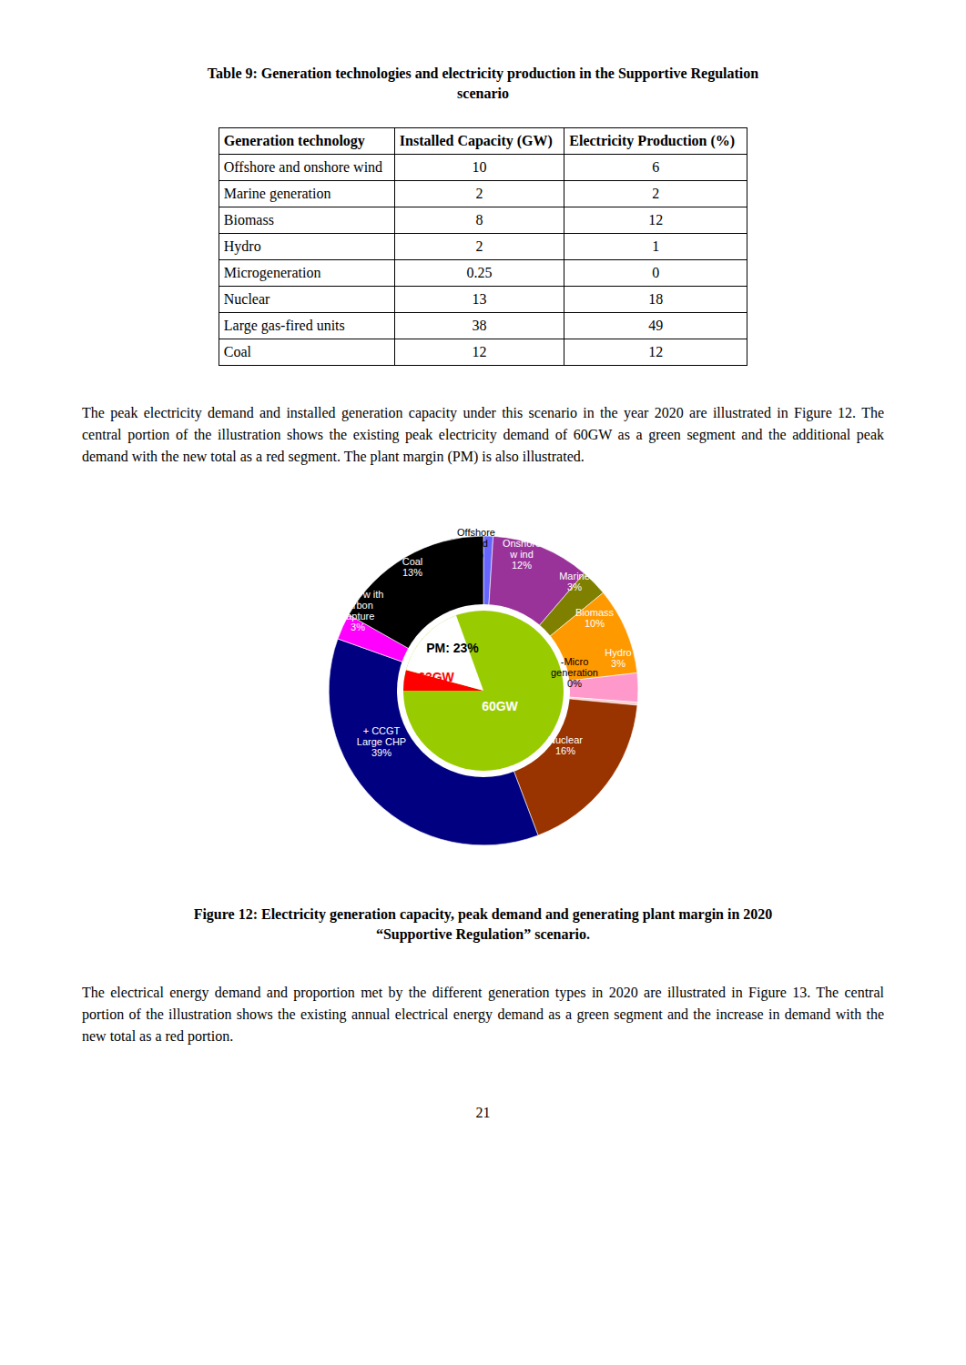Table 9: Generation technologies and electricity production in the Supportive Regulation scenario
| Generation technology | Installed Capacity (GW) | Electricity Production (%) |
| --- | --- | --- |
| Offshore and onshore wind | 10 | 6 |
| Marine generation | 2 | 2 |
| Biomass | 8 | 12 |
| Hydro | 2 | 1 |
| Microgeneration | 0.25 | 0 |
| Nuclear | 13 | 18 |
| Large gas-fired units | 38 | 49 |
| Coal | 12 | 12 |
The peak electricity demand and installed generation capacity under this scenario in the year 2020 are illustrated in Figure 12. The central portion of the illustration shows the existing peak electricity demand of 60GW as a green segment and the additional peak demand with the new total as a red segment. The plant margin (PM) is also illustrated.
Offshore w ind 1% Onshore w ind 12% Marine 3% Biomass 10% Hydro 3% -Micro generation 0% Nuclear 16% + CCGT Large CHP 39% CCGT w ith carbon capture 3% Coal 13% PM: 23% 63GW 60GW
Figure 12: Electricity generation capacity, peak demand and generating plant margin in 2020 “Supportive Regulation” scenario.
The electrical energy demand and proportion met by the different generation types in 2020 are illustrated in Figure 13. The central portion of the illustration shows the existing annual electrical energy demand as a green segment and the increase in demand with the new total as a red portion.
21